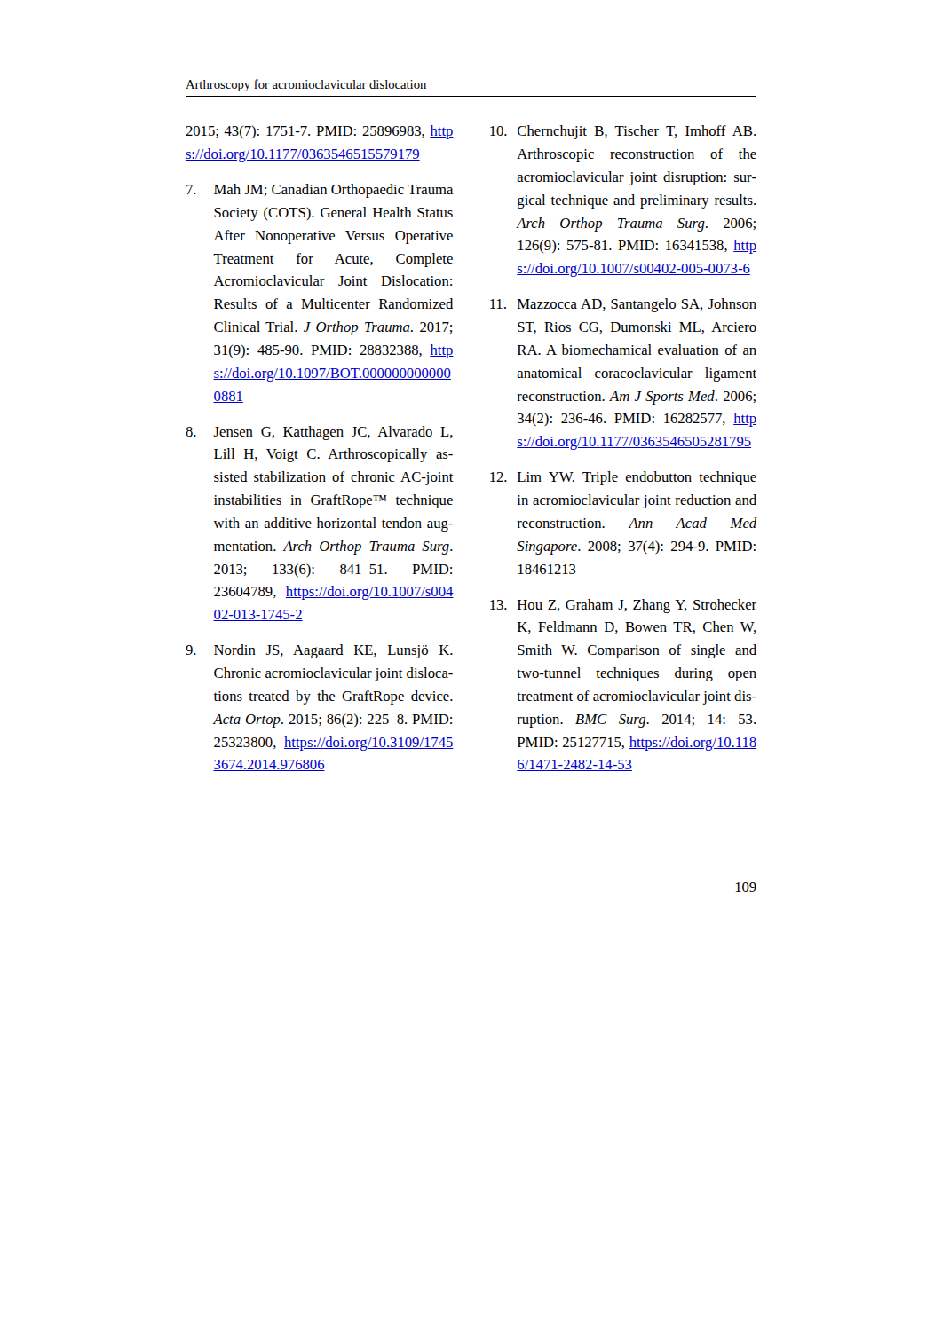Arthroscopy for acromioclavicular dislocation
2015; 43(7): 1751-7. PMID: 25896983, https://doi.org/10.1177/0363546515579179
7. Mah JM; Canadian Orthopaedic Trauma Society (COTS). General Health Status After Nonoperative Versus Operative Treatment for Acute, Complete Acromioclavicular Joint Dislocation: Results of a Multicenter Randomized Clinical Trial. J Orthop Trauma. 2017; 31(9): 485-90. PMID: 28832388, https://doi.org/10.1097/BOT.0000000000000881
8. Jensen G, Katthagen JC, Alvarado L, Lill H, Voigt C. Arthroscopically assisted stabilization of chronic AC-joint instabilities in GraftRope™ technique with an additive horizontal tendon augmentation. Arch Orthop Trauma Surg. 2013; 133(6): 841–51. PMID: 23604789, https://doi.org/10.1007/s00402-013-1745-2
9. Nordin JS, Aagaard KE, Lunsjö K. Chronic acromioclavicular joint dislocations treated by the GraftRope device. Acta Ortop. 2015; 86(2): 225–8. PMID: 25323800, https://doi.org/10.3109/17453674.2014.976806
10. Chernchujit B, Tischer T, Imhoff AB. Arthroscopic reconstruction of the acromioclavicular joint disruption: surgical technique and preliminary results. Arch Orthop Trauma Surg. 2006; 126(9): 575-81. PMID: 16341538, https://doi.org/10.1007/s00402-005-0073-6
11. Mazzocca AD, Santangelo SA, Johnson ST, Rios CG, Dumonski ML, Arciero RA. A biomechamical evaluation of an anatomical coracoclavicular ligament reconstruction. Am J Sports Med. 2006; 34(2): 236-46. PMID: 16282577, https://doi.org/10.1177/0363546505281795
12. Lim YW. Triple endobutton technique in acromioclavicular joint reduction and reconstruction. Ann Acad Med Singapore. 2008; 37(4): 294-9. PMID: 18461213
13. Hou Z, Graham J, Zhang Y, Strohecker K, Feldmann D, Bowen TR, Chen W, Smith W. Comparison of single and two-tunnel techniques during open treatment of acromioclavicular joint disruption. BMC Surg. 2014; 14: 53. PMID: 25127715, https://doi.org/10.1186/1471-2482-14-53
109